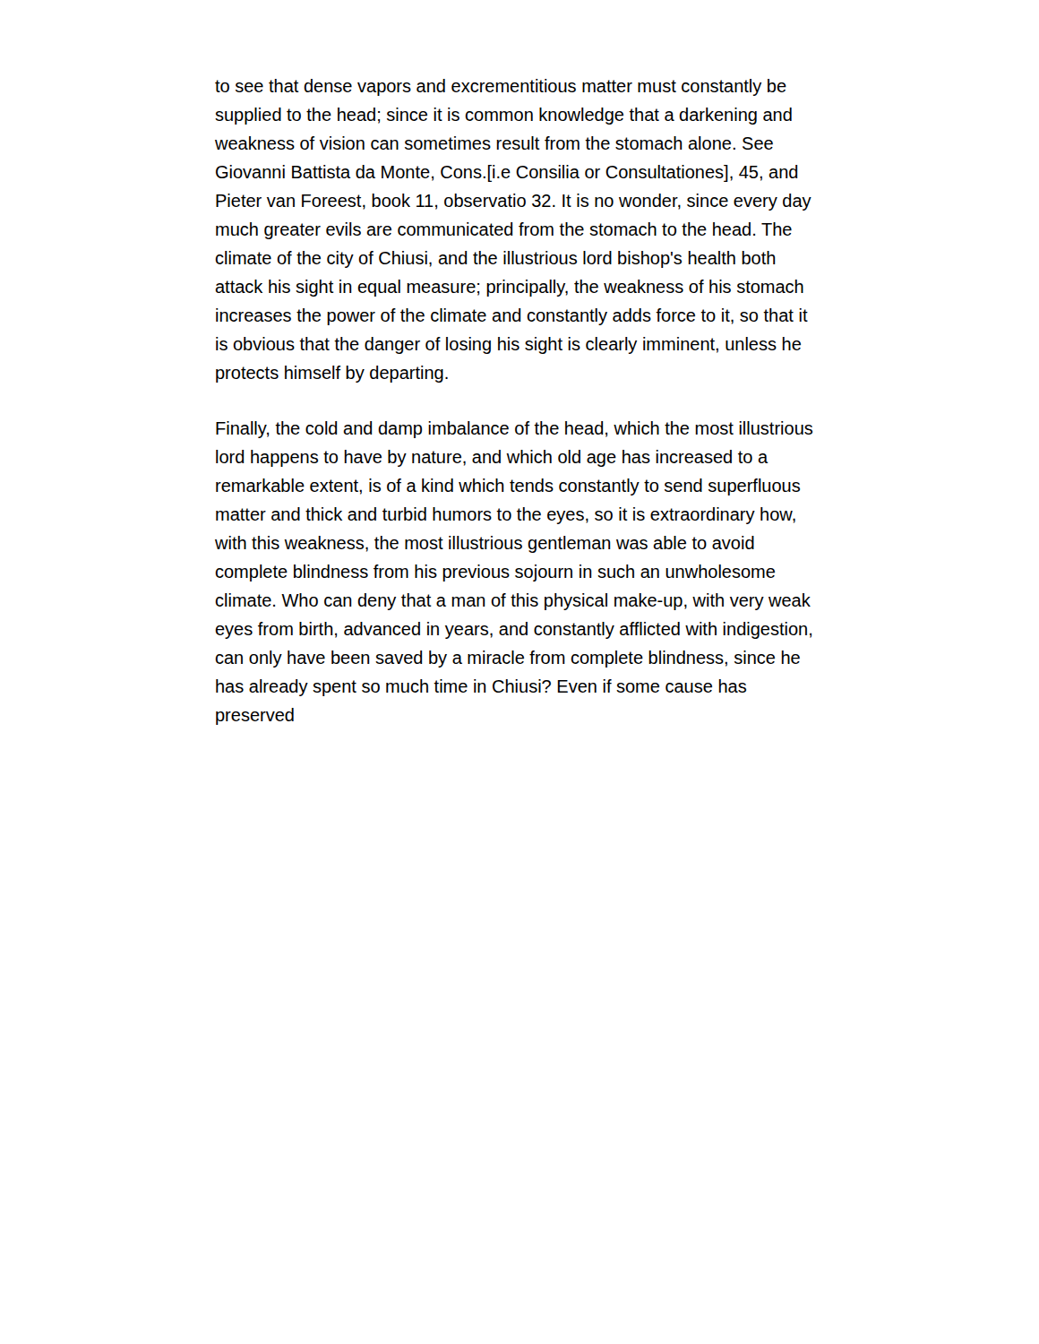to see that dense vapors and excrementitious matter must constantly be supplied to the head; since it is common knowledge that a darkening and weakness of vision can sometimes result from the stomach alone. See Giovanni Battista da Monte, Cons.[i.e Consilia or Consultationes], 45, and Pieter van Foreest, book 11, observatio 32. It is no wonder, since every day much greater evils are communicated from the stomach to the head. The climate of the city of Chiusi, and the illustrious lord bishop's health both attack his sight in equal measure; principally, the weakness of his stomach increases the power of the climate and constantly adds force to it, so that it is obvious that the danger of losing his sight is clearly imminent, unless he protects himself by departing.
Finally, the cold and damp imbalance of the head, which the most illustrious lord happens to have by nature, and which old age has increased to a remarkable extent, is of a kind which tends constantly to send superfluous matter and thick and turbid humors to the eyes, so it is extraordinary how, with this weakness, the most illustrious gentleman was able to avoid complete blindness from his previous sojourn in such an unwholesome climate. Who can deny that a man of this physical make-up, with very weak eyes from birth, advanced in years, and constantly afflicted with indigestion, can only have been saved by a miracle from complete blindness, since he has already spent so much time in Chiusi? Even if some cause has preserved